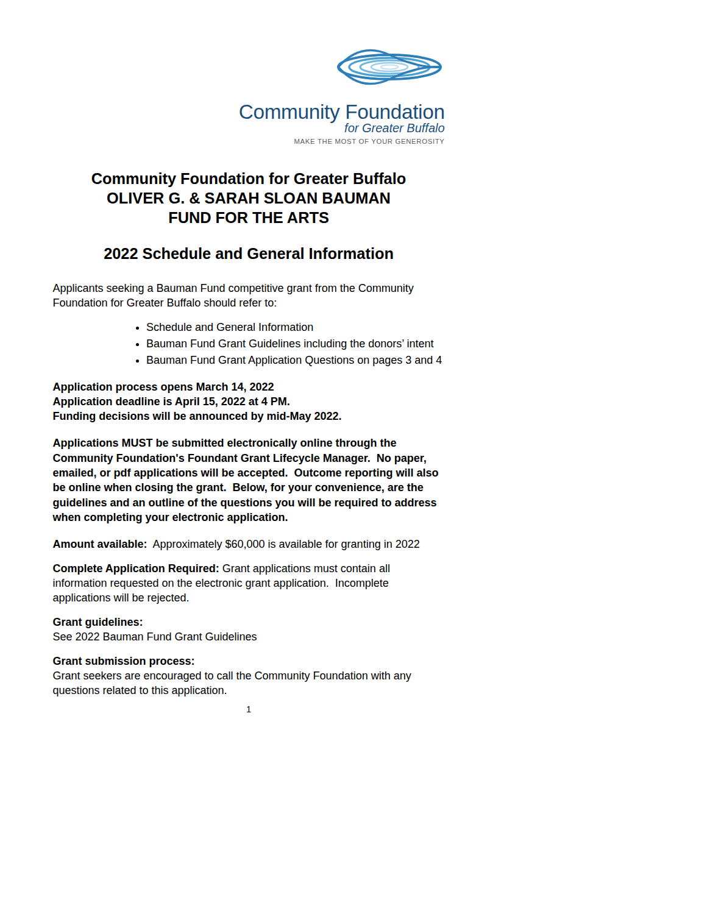Community Foundation
for Greater Buffalo
MAKE THE MOST OF YOUR GENEROSITY
Community Foundation for Greater Buffalo
OLIVER G. & SARAH SLOAN BAUMAN
FUND FOR THE ARTS
2022 Schedule and General Information
Applicants seeking a Bauman Fund competitive grant from the Community Foundation for Greater Buffalo should refer to:
Schedule and General Information
Bauman Fund Grant Guidelines including the donors’ intent
Bauman Fund Grant Application Questions on pages 3 and 4
Application process opens March 14, 2022
Application deadline is April 15, 2022 at 4 PM.
Funding decisions will be announced by mid-May 2022.
Applications MUST be submitted electronically online through the Community Foundation's Foundant Grant Lifecycle Manager. No paper, emailed, or pdf applications will be accepted. Outcome reporting will also be online when closing the grant. Below, for your convenience, are the guidelines and an outline of the questions you will be required to address when completing your electronic application.
Amount available: Approximately $60,000 is available for granting in 2022
Complete Application Required: Grant applications must contain all information requested on the electronic grant application. Incomplete applications will be rejected.
Grant guidelines:
See 2022 Bauman Fund Grant Guidelines
Grant submission process:
Grant seekers are encouraged to call the Community Foundation with any questions related to this application.
1